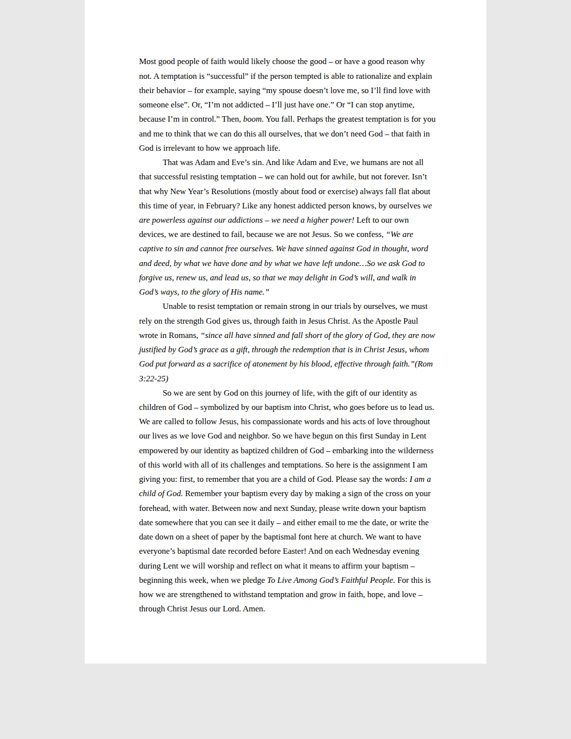Most good people of faith would likely choose the good – or have a good reason why not. A temptation is “successful” if the person tempted is able to rationalize and explain their behavior – for example, saying “my spouse doesn’t love me, so I’ll find love with someone else”. Or, “I’m not addicted – I’ll just have one.” Or “I can stop anytime, because I’m in control.” Then, boom. You fall. Perhaps the greatest temptation is for you and me to think that we can do this all ourselves, that we don’t need God – that faith in God is irrelevant to how we approach life.
That was Adam and Eve’s sin. And like Adam and Eve, we humans are not all that successful resisting temptation – we can hold out for awhile, but not forever. Isn’t that why New Year’s Resolutions (mostly about food or exercise) always fall flat about this time of year, in February? Like any honest addicted person knows, by ourselves we are powerless against our addictions – we need a higher power! Left to our own devices, we are destined to fail, because we are not Jesus. So we confess, “We are captive to sin and cannot free ourselves. We have sinned against God in thought, word and deed, by what we have done and by what we have left undone…So we ask God to forgive us, renew us, and lead us, so that we may delight in God’s will, and walk in God’s ways, to the glory of His name.”
Unable to resist temptation or remain strong in our trials by ourselves, we must rely on the strength God gives us, through faith in Jesus Christ. As the Apostle Paul wrote in Romans, “since all have sinned and fall short of the glory of God, they are now justified by God’s grace as a gift, through the redemption that is in Christ Jesus, whom God put forward as a sacrifice of atonement by his blood, effective through faith.”(Rom 3:22-25)
So we are sent by God on this journey of life, with the gift of our identity as children of God – symbolized by our baptism into Christ, who goes before us to lead us. We are called to follow Jesus, his compassionate words and his acts of love throughout our lives as we love God and neighbor. So we have begun on this first Sunday in Lent empowered by our identity as baptized children of God – embarking into the wilderness of this world with all of its challenges and temptations. So here is the assignment I am giving you: first, to remember that you are a child of God. Please say the words: I am a child of God. Remember your baptism every day by making a sign of the cross on your forehead, with water. Between now and next Sunday, please write down your baptism date somewhere that you can see it daily – and either email to me the date, or write the date down on a sheet of paper by the baptismal font here at church. We want to have everyone’s baptismal date recorded before Easter! And on each Wednesday evening during Lent we will worship and reflect on what it means to affirm your baptism – beginning this week, when we pledge To Live Among God’s Faithful People. For this is how we are strengthened to withstand temptation and grow in faith, hope, and love – through Christ Jesus our Lord. Amen.